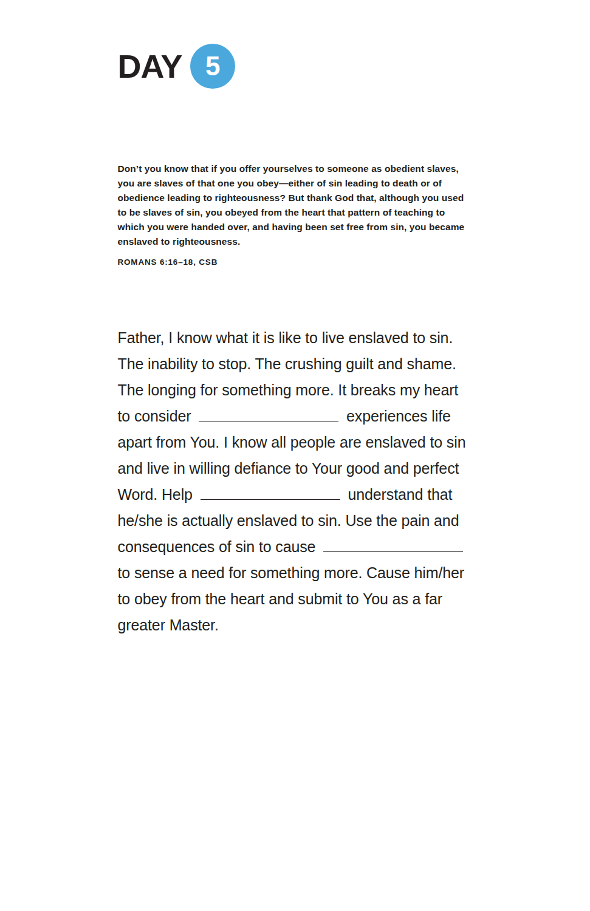DAY 5
Don’t you know that if you offer yourselves to someone as obedient slaves, you are slaves of that one you obey—either of sin leading to death or of obedience leading to righteousness? But thank God that, although you used to be slaves of sin, you obeyed from the heart that pattern of teaching to which you were handed over, and having been set free from sin, you became enslaved to righteousness.
ROMANS 6:16–18, CSB
Father, I know what it is like to live enslaved to sin. The inability to stop. The crushing guilt and shame. The longing for something more. It breaks my heart to consider experiences life apart from You. I know all people are enslaved to sin and live in willing defiance to Your good and perfect Word. Help understand that he/she is actually enslaved to sin. Use the pain and consequences of sin to cause to sense a need for something more. Cause him/her to obey from the heart and submit to You as a far greater Master.